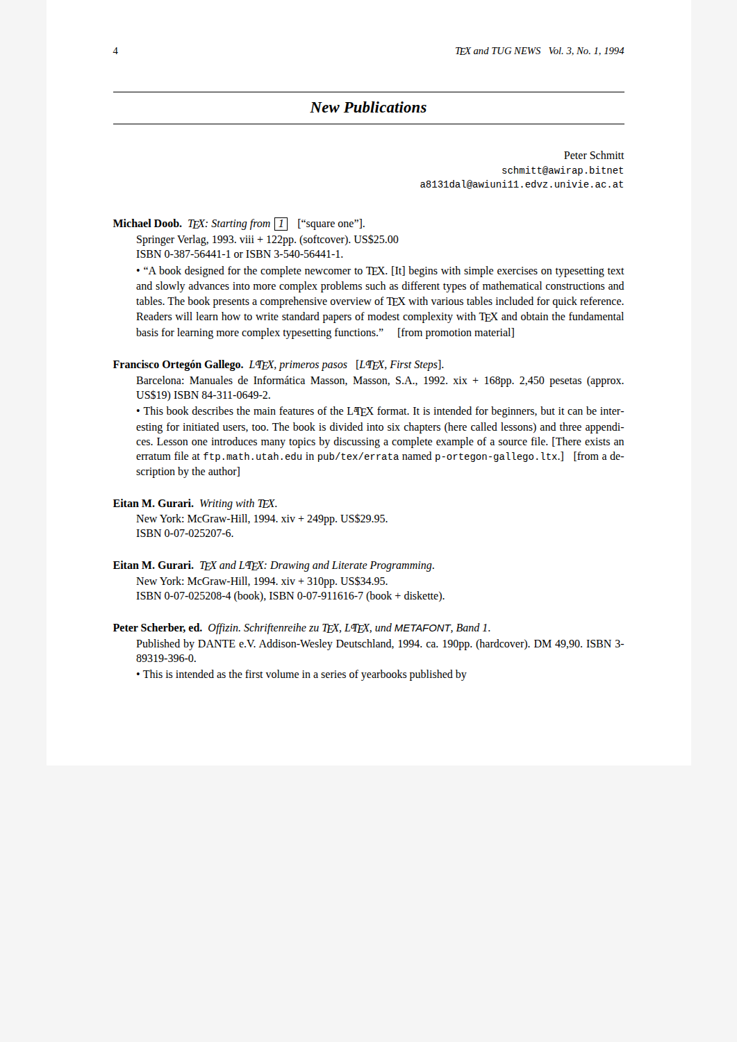4 Te X and TUG NEWS Vol. 3, No. 1, 1994
New Publications
Peter Schmitt
schmitt@awirap.bitnet
a8131dal@awiuni11.edvz.univie.ac.at
Michael Doob. Te X: Starting from 1 [“square one”].
Springer Verlag, 1993. viii + 122pp. (softcover). US$25.00
ISBN 0-387-56441-1 or ISBN 3-540-56441-1.
“A book designed for the complete newcomer to Te X. [It] begins with simple exercises on typesetting text and slowly advances into more complex problems such as different types of mathematical constructions and tables. The book presents a comprehensive overview of Te X with various tables included for quick reference. Readers will learn how to write standard papers of modest complexity with Te X and obtain the fundamental basis for learning more complex typesetting functions.” [from promotion material]
Francisco Ortegón Gallego. La Te X, primeros pasos [La Te X, First Steps].
Barcelona: Manuales de Informática Masson, Masson, S.A., 1992. xix + 168pp. 2,450 pesetas (approx. US$19) ISBN 84-311-0649-2.
This book describes the main features of the La Te X format. It is intended for beginners, but it can be interesting for initiated users, too. The book is divided into six chapters (here called lessons) and three appendices. Lesson one introduces many topics by discussing a complete example of a source file. [There exists an erratum file at ftp.math.utah.edu in pub/tex/errata named p-ortegon-gallego.ltx.] [from a description by the author]
Eitan M. Gurari. Writing with Te X.
New York: McGraw-Hill, 1994. xiv + 249pp. US$29.95.
ISBN 0-07-025207-6.
Eitan M. Gurari. Te X and La Te X: Drawing and Literate Programming.
New York: McGraw-Hill, 1994. xiv + 310pp. US$34.95.
ISBN 0-07-025208-4 (book), ISBN 0-07-911616-7 (book + diskette).
Peter Scherber, ed. Offizin. Schriftenreihe zu Te X, La Te X, und METAFONT, Band 1.
Published by DANTE e.V. Addison-Wesley Deutschland, 1994. ca. 190pp. (hardcover). DM 49,90. ISBN 3-89319-396-0.
This is intended as the first volume in a series of yearbooks published by